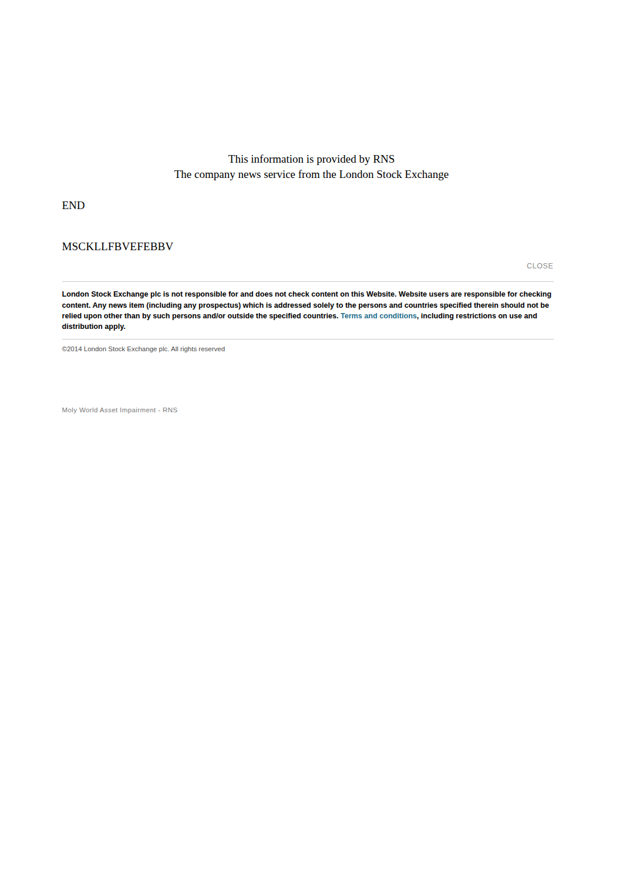This information is provided by RNS
The company news service from the London Stock Exchange
END
MSCKLLFBVEFEBBV
CLOSE
London Stock Exchange plc is not responsible for and does not check content on this Website. Website users are responsible for checking content. Any news item (including any prospectus) which is addressed solely to the persons and countries specified therein should not be relied upon other than by such persons and/or outside the specified countries. Terms and conditions, including restrictions on use and distribution apply.
©2014 London Stock Exchange plc. All rights reserved
Moly World Asset Impairment - RNS